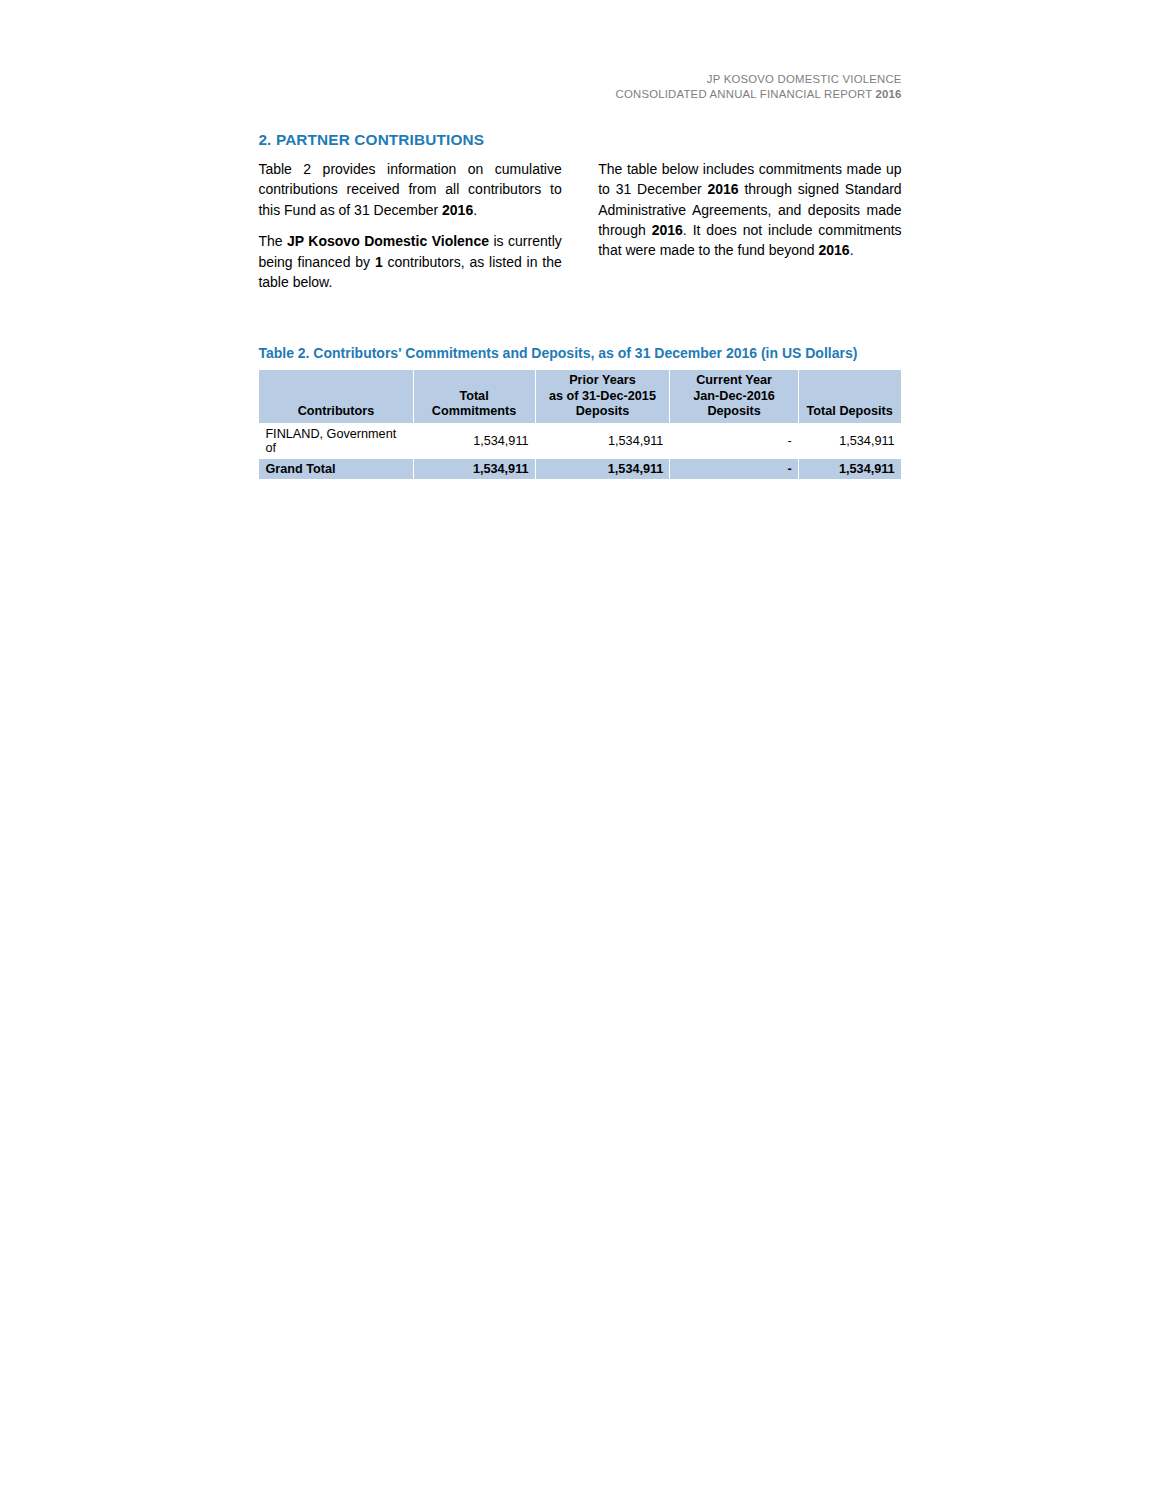JP KOSOVO DOMESTIC VIOLENCE
CONSOLIDATED ANNUAL FINANCIAL REPORT 2016
2. PARTNER CONTRIBUTIONS
Table 2 provides information on cumulative contributions received from all contributors to this Fund as of 31 December 2016.
The JP Kosovo Domestic Violence is currently being financed by 1 contributors, as listed in the table below.
The table below includes commitments made up to 31 December 2016 through signed Standard Administrative Agreements, and deposits made through 2016. It does not include commitments that were made to the fund beyond 2016.
Table 2. Contributors' Commitments and Deposits, as of 31 December 2016 (in US Dollars)
| Contributors | Total Commitments | Prior Years as of 31-Dec-2015 Deposits | Current Year Jan-Dec-2016 Deposits | Total Deposits |
| --- | --- | --- | --- | --- |
| FINLAND, Government of | 1,534,911 | 1,534,911 | - | 1,534,911 |
| Grand Total | 1,534,911 | 1,534,911 | - | 1,534,911 |